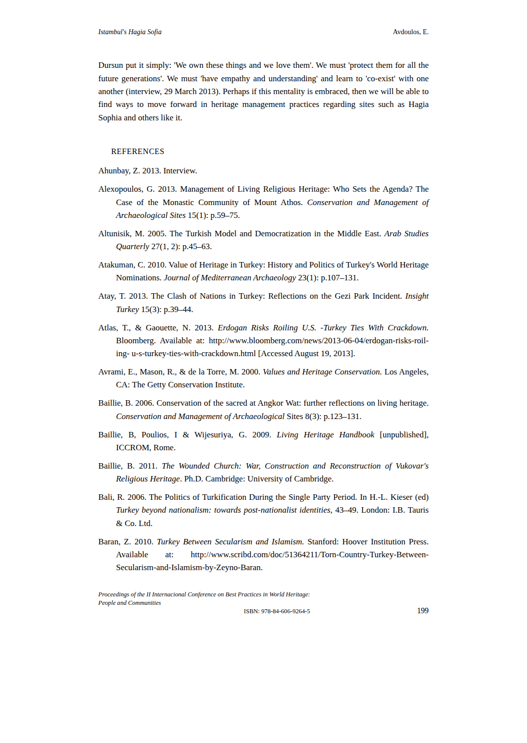Istambul's Hagia Sofia Avdoulos, E.
Dursun put it simply: 'We own these things and we love them'. We must 'protect them for all the future generations'. We must 'have empathy and understanding' and learn to 'co-exist' with one another (interview, 29 March 2013). Perhaps if this mentality is embraced, then we will be able to find ways to move forward in heritage management practices regarding sites such as Hagia Sophia and others like it.
REFERENCES
Ahunbay, Z. 2013. Interview.
Alexopoulos, G. 2013. Management of Living Religious Heritage: Who Sets the Agenda? The Case of the Monastic Community of Mount Athos. Conservation and Management of Archaeological Sites 15(1): p.59–75.
Altunisik, M. 2005. The Turkish Model and Democratization in the Middle East. Arab Studies Quarterly 27(1, 2): p.45–63.
Atakuman, C. 2010. Value of Heritage in Turkey: History and Politics of Turkey's World Heritage Nominations. Journal of Mediterranean Archaeology 23(1): p.107–131.
Atay, T. 2013. The Clash of Nations in Turkey: Reflections on the Gezi Park Incident. Insight Turkey 15(3): p.39–44.
Atlas, T., & Gaouette, N. 2013. Erdogan Risks Roiling U.S. -Turkey Ties With Crackdown. Bloomberg. Available at: http://www.bloomberg.com/news/2013-06-04/erdogan-risks-roiling- u-s-turkey-ties-with-crackdown.html [Accessed August 19, 2013].
Avrami, E., Mason, R., & de la Torre, M. 2000. Values and Heritage Conservation. Los Angeles, CA: The Getty Conservation Institute.
Baillie, B. 2006. Conservation of the sacred at Angkor Wat: further reflections on living heritage. Conservation and Management of Archaeological Sites 8(3): p.123–131.
Baillie, B, Poulios, I & Wijesuriya, G. 2009. Living Heritage Handbook [unpublished], ICCROM, Rome.
Baillie, B. 2011. The Wounded Church: War, Construction and Reconstruction of Vukovar's Religious Heritage. Ph.D. Cambridge: University of Cambridge.
Bali, R. 2006. The Politics of Turkification During the Single Party Period. In H.-L. Kieser (ed) Turkey beyond nationalism: towards post-nationalist identities, 43–49. London: I.B. Tauris & Co. Ltd.
Baran, Z. 2010. Turkey Between Secularism and Islamism. Stanford: Hoover Institution Press. Available at: http://www.scribd.com/doc/51364211/Torn-Country-Turkey-Between- Secularism-and-Islamism-by-Zeyno-Baran.
Proceedings of the II Internacional Conference on Best Practices in World Heritage:
People and Communities ISBN: 978-84-606-9264-5
199